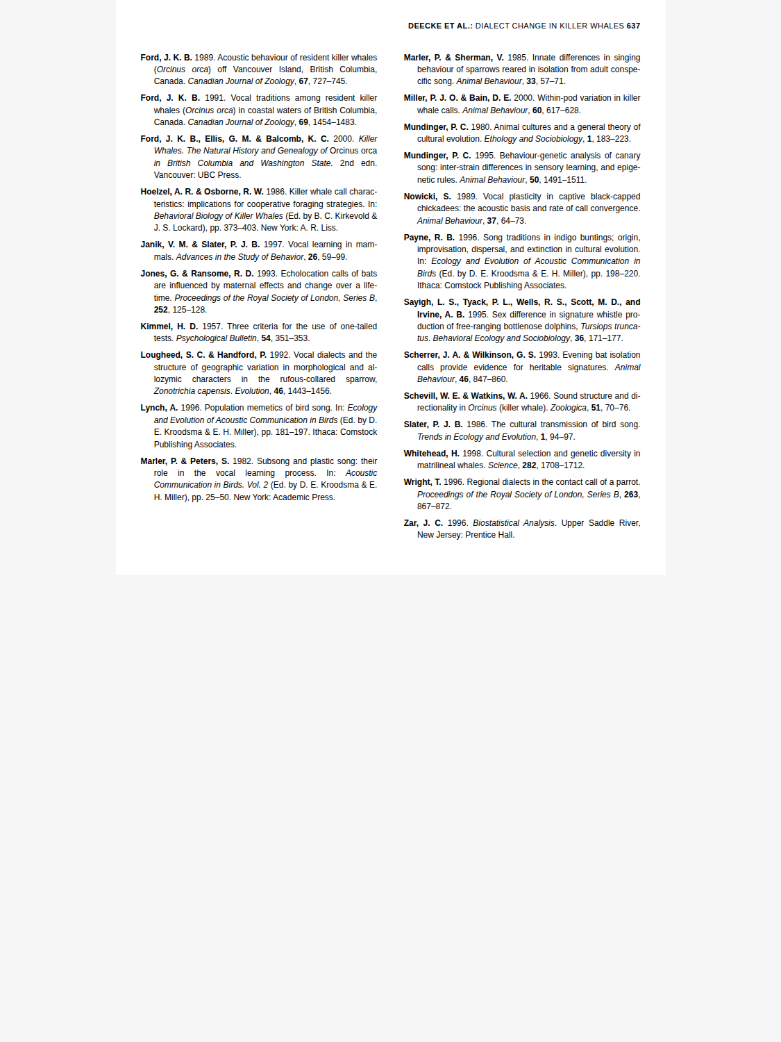DEECKE ET AL.: DIALECT CHANGE IN KILLER WHALES 637
Ford, J. K. B. 1989. Acoustic behaviour of resident killer whales (Orcinus orca) off Vancouver Island, British Columbia, Canada. Canadian Journal of Zoology, 67, 727–745.
Ford, J. K. B. 1991. Vocal traditions among resident killer whales (Orcinus orca) in coastal waters of British Columbia, Canada. Canadian Journal of Zoology, 69, 1454–1483.
Ford, J. K. B., Ellis, G. M. & Balcomb, K. C. 2000. Killer Whales. The Natural History and Genealogy of Orcinus orca in British Columbia and Washington State. 2nd edn. Vancouver: UBC Press.
Hoelzel, A. R. & Osborne, R. W. 1986. Killer whale call characteristics: implications for cooperative foraging strategies. In: Behavioral Biology of Killer Whales (Ed. by B. C. Kirkevold & J. S. Lockard), pp. 373–403. New York: A. R. Liss.
Janik, V. M. & Slater, P. J. B. 1997. Vocal learning in mammals. Advances in the Study of Behavior, 26, 59–99.
Jones, G. & Ransome, R. D. 1993. Echolocation calls of bats are influenced by maternal effects and change over a lifetime. Proceedings of the Royal Society of London, Series B, 252, 125–128.
Kimmel, H. D. 1957. Three criteria for the use of one-tailed tests. Psychological Bulletin, 54, 351–353.
Lougheed, S. C. & Handford, P. 1992. Vocal dialects and the structure of geographic variation in morphological and allozymic characters in the rufous-collared sparrow, Zonotrichia capensis. Evolution, 46, 1443–1456.
Lynch, A. 1996. Population memetics of bird song. In: Ecology and Evolution of Acoustic Communication in Birds (Ed. by D. E. Kroodsma & E. H. Miller), pp. 181–197. Ithaca: Comstock Publishing Associates.
Marler, P. & Peters, S. 1982. Subsong and plastic song: their role in the vocal learning process. In: Acoustic Communication in Birds. Vol. 2 (Ed. by D. E. Kroodsma & E. H. Miller), pp. 25–50. New York: Academic Press.
Marler, P. & Sherman, V. 1985. Innate differences in singing behaviour of sparrows reared in isolation from adult conspecific song. Animal Behaviour, 33, 57–71.
Miller, P. J. O. & Bain, D. E. 2000. Within-pod variation in killer whale calls. Animal Behaviour, 60, 617–628.
Mundinger, P. C. 1980. Animal cultures and a general theory of cultural evolution. Ethology and Sociobiology, 1, 183–223.
Mundinger, P. C. 1995. Behaviour-genetic analysis of canary song: inter-strain differences in sensory learning, and epigenetic rules. Animal Behaviour, 50, 1491–1511.
Nowicki, S. 1989. Vocal plasticity in captive black-capped chickadees: the acoustic basis and rate of call convergence. Animal Behaviour, 37, 64–73.
Payne, R. B. 1996. Song traditions in indigo buntings; origin, improvisation, dispersal, and extinction in cultural evolution. In: Ecology and Evolution of Acoustic Communication in Birds (Ed. by D. E. Kroodsma & E. H. Miller), pp. 198–220. Ithaca: Comstock Publishing Associates.
Sayigh, L. S., Tyack, P. L., Wells, R. S., Scott, M. D., and Irvine, A. B. 1995. Sex difference in signature whistle production of free-ranging bottlenose dolphins, Tursiops truncatus. Behavioral Ecology and Sociobiology, 36, 171–177.
Scherrer, J. A. & Wilkinson, G. S. 1993. Evening bat isolation calls provide evidence for heritable signatures. Animal Behaviour, 46, 847–860.
Schevill, W. E. & Watkins, W. A. 1966. Sound structure and directionality in Orcinus (killer whale). Zoologica, 51, 70–76.
Slater, P. J. B. 1986. The cultural transmission of bird song. Trends in Ecology and Evolution, 1, 94–97.
Whitehead, H. 1998. Cultural selection and genetic diversity in matrilineal whales. Science, 282, 1708–1712.
Wright, T. 1996. Regional dialects in the contact call of a parrot. Proceedings of the Royal Society of London, Series B, 263, 867–872.
Zar, J. C. 1996. Biostatistical Analysis. Upper Saddle River, New Jersey: Prentice Hall.